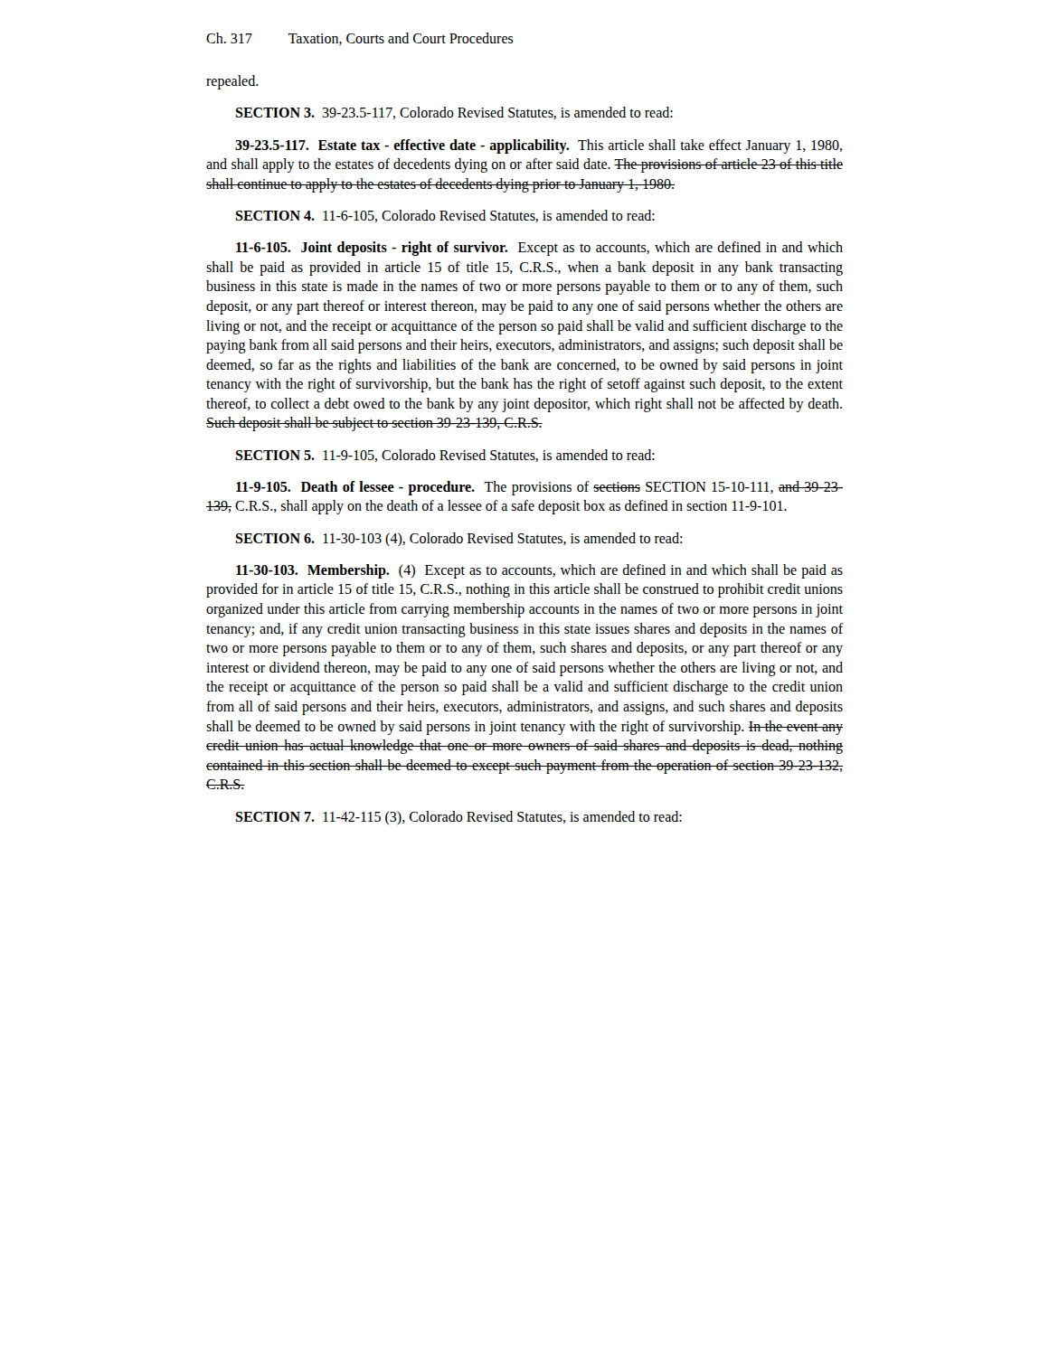Ch. 317 Taxation, Courts and Court Procedures
repealed.
SECTION 3. 39-23.5-117, Colorado Revised Statutes, is amended to read:
39-23.5-117. Estate tax - effective date - applicability. This article shall take effect January 1, 1980, and shall apply to the estates of decedents dying on or after said date. The provisions of article 23 of this title shall continue to apply to the estates of decedents dying prior to January 1, 1980.
SECTION 4. 11-6-105, Colorado Revised Statutes, is amended to read:
11-6-105. Joint deposits - right of survivor. Except as to accounts, which are defined in and which shall be paid as provided in article 15 of title 15, C.R.S., when a bank deposit in any bank transacting business in this state is made in the names of two or more persons payable to them or to any of them, such deposit, or any part thereof or interest thereon, may be paid to any one of said persons whether the others are living or not, and the receipt or acquittance of the person so paid shall be valid and sufficient discharge to the paying bank from all said persons and their heirs, executors, administrators, and assigns; such deposit shall be deemed, so far as the rights and liabilities of the bank are concerned, to be owned by said persons in joint tenancy with the right of survivorship, but the bank has the right of setoff against such deposit, to the extent thereof, to collect a debt owed to the bank by any joint depositor, which right shall not be affected by death. Such deposit shall be subject to section 39-23-139, C.R.S.
SECTION 5. 11-9-105, Colorado Revised Statutes, is amended to read:
11-9-105. Death of lessee - procedure. The provisions of sections SECTION 15-10-111, and 39-23-139, C.R.S., shall apply on the death of a lessee of a safe deposit box as defined in section 11-9-101.
SECTION 6. 11-30-103 (4), Colorado Revised Statutes, is amended to read:
11-30-103. Membership. (4) Except as to accounts, which are defined in and which shall be paid as provided for in article 15 of title 15, C.R.S., nothing in this article shall be construed to prohibit credit unions organized under this article from carrying membership accounts in the names of two or more persons in joint tenancy; and, if any credit union transacting business in this state issues shares and deposits in the names of two or more persons payable to them or to any of them, such shares and deposits, or any part thereof or any interest or dividend thereon, may be paid to any one of said persons whether the others are living or not, and the receipt or acquittance of the person so paid shall be a valid and sufficient discharge to the credit union from all of said persons and their heirs, executors, administrators, and assigns, and such shares and deposits shall be deemed to be owned by said persons in joint tenancy with the right of survivorship. In the event any credit union has actual knowledge that one or more owners of said shares and deposits is dead, nothing contained in this section shall be deemed to except such payment from the operation of section 39-23-132, C.R.S.
SECTION 7. 11-42-115 (3), Colorado Revised Statutes, is amended to read: